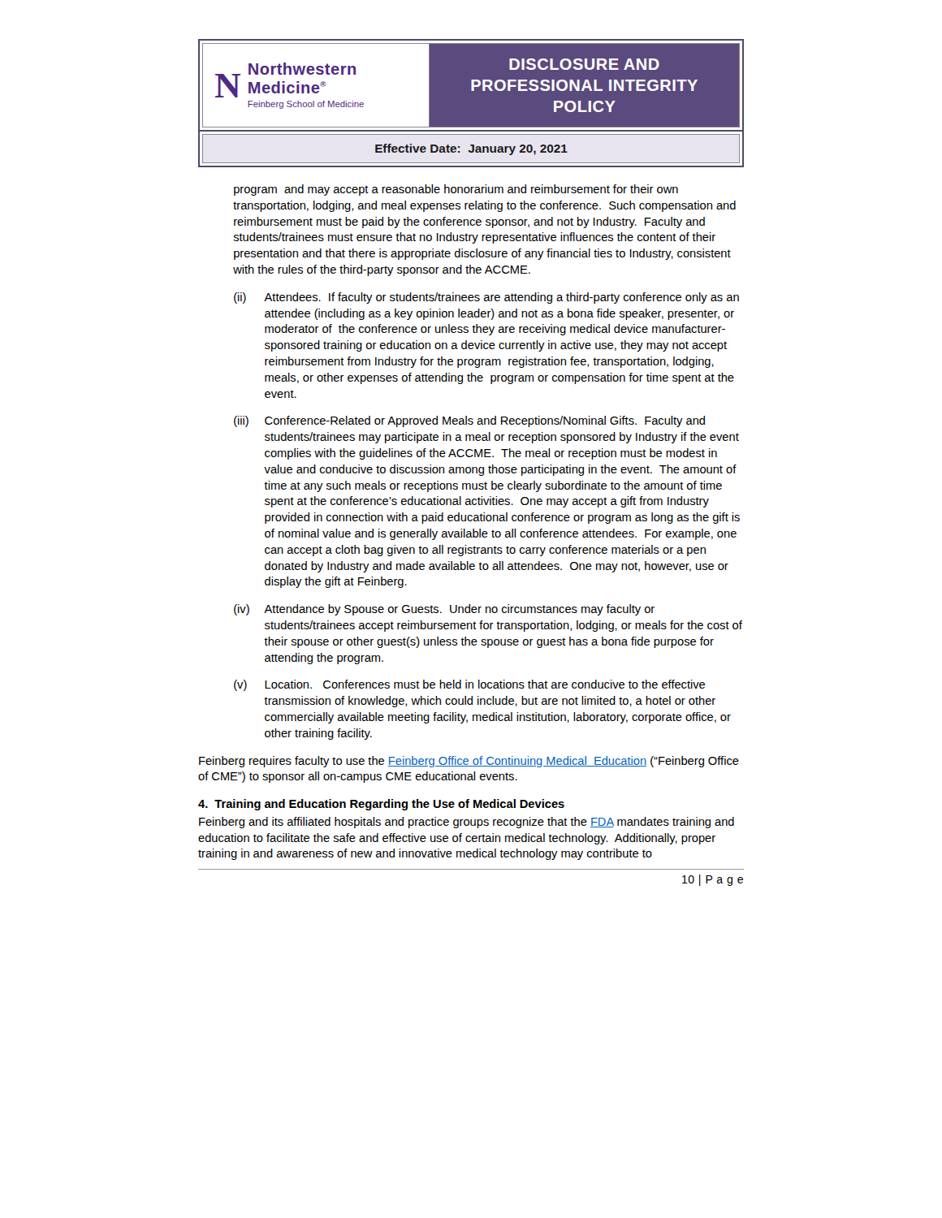N
Northwestern
Medicine® Feinberg School of Medicine
DISCLOSURE AND
PROFESSIONAL INTEGRITY POLICY
Effective Date: January 20, 2021
program and may accept a reasonable honorarium and reimbursement for their own transportation, lodging, and meal expenses relating to the conference. Such compensation and reimbursement must be paid by the conference sponsor, and not by Industry. Faculty and students/trainees must ensure that no Industry representative influences the content of their presentation and that there is appropriate disclosure of any financial ties to Industry, consistent with the rules of the third-party sponsor and the ACCME.
(ii) Attendees. If faculty or students/trainees are attending a third-party conference only as an attendee (including as a key opinion leader) and not as a bona fide speaker, presenter, or moderator of the conference or unless they are receiving medical device manufacturer-sponsored training or education on a device currently in active use, they may not accept reimbursement from Industry for the program registration fee, transportation, lodging, meals, or other expenses of attending the program or compensation for time spent at the event.
(iii) Conference-Related or Approved Meals and Receptions/Nominal Gifts. Faculty and students/trainees may participate in a meal or reception sponsored by Industry if the event complies with the guidelines of the ACCME. The meal or reception must be modest in value and conducive to discussion among those participating in the event. The amount of time at any such meals or receptions must be clearly subordinate to the amount of time spent at the conference’s educational activities. One may accept a gift from Industry provided in connection with a paid educational conference or program as long as the gift is of nominal value and is generally available to all conference attendees. For example, one can accept a cloth bag given to all registrants to carry conference materials or a pen donated by Industry and made available to all attendees. One may not, however, use or display the gift at Feinberg.
(iv) Attendance by Spouse or Guests. Under no circumstances may faculty or students/trainees accept reimbursement for transportation, lodging, or meals for the cost of their spouse or other guest(s) unless the spouse or guest has a bona fide purpose for attending the program.
(v) Location. Conferences must be held in locations that are conducive to the effective transmission of knowledge, which could include, but are not limited to, a hotel or other commercially available meeting facility, medical institution, laboratory, corporate office, or other training facility.
Feinberg requires faculty to use the Feinberg Office of Continuing Medical Education (“Feinberg Office of CME”) to sponsor all on-campus CME educational events.
4. Training and Education Regarding the Use of Medical Devices
Feinberg and its affiliated hospitals and practice groups recognize that the FDA mandates training and education to facilitate the safe and effective use of certain medical technology. Additionally, proper training in and awareness of new and innovative medical technology may contribute to
10 | P a g e